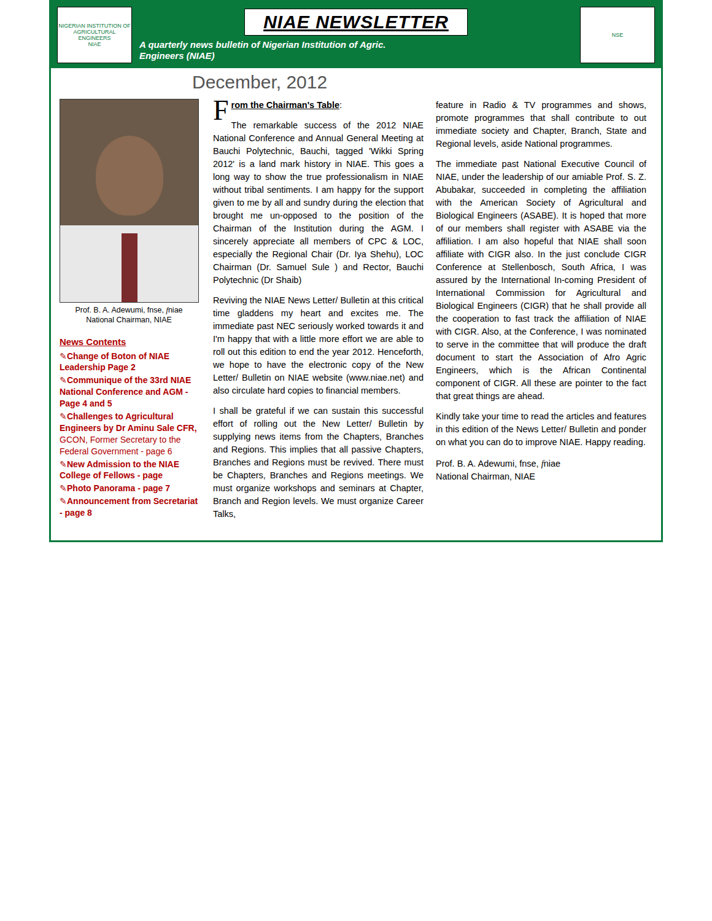NIGERIAN INSTITUTION OF AGRICULTURAL ENGINEERS
NIAE
NIAE NEWSLETTER
A quarterly news bulletin of Nigerian Institution of Agric.
Engineers (NIAE)
NSE
December, 2012
Prof. B. A. Adewumi, fnse, fniae
National Chairman, NIAE
News Contents
Change of Boton of NIAE Leadership Page 2
Communique of the 33rd NIAE National Conference and AGM - Page 4 and 5
Challenges to Agricultural Engineers by Dr Aminu Sale CFR, GCON, Former Secretary to the Federal Government - page 6
New Admission to the NIAE College of Fellows - page
Photo Panorama - page 7
Announcement from Secretariat - page 8
From the Chairman's Table:
The remarkable success of the 2012 NIAE National Conference and Annual General Meeting at Bauchi Polytechnic, Bauchi, tagged 'Wikki Spring 2012' is a land mark history in NIAE. This goes a long way to show the true professionalism in NIAE without tribal sentiments. I am happy for the support given to me by all and sundry during the election that brought me un-opposed to the position of the Chairman of the Institution during the AGM. I sincerely appreciate all members of CPC & LOC, especially the Regional Chair (Dr. Iya Shehu), LOC Chairman (Dr. Samuel Sule ) and Rector, Bauchi Polytechnic (Dr Shaib)
Reviving the NIAE News Letter/ Bulletin at this critical time gladdens my heart and excites me. The immediate past NEC seriously worked towards it and I'm happy that with a little more effort we are able to roll out this edition to end the year 2012. Henceforth, we hope to have the electronic copy of the New Letter/ Bulletin on NIAE website (www.niae.net) and also circulate hard copies to financial members.
I shall be grateful if we can sustain this successful effort of rolling out the New Letter/ Bulletin by supplying news items from the Chapters, Branches and Regions. This implies that all passive Chapters, Branches and Regions must be revived. There must be Chapters, Branches and Regions meetings. We must organize workshops and seminars at Chapter, Branch and Region levels. We must organize Career Talks,
feature in Radio & TV programmes and shows, promote programmes that shall contribute to out immediate society and Chapter, Branch, State and Regional levels, aside National programmes.
The immediate past National Executive Council of NIAE, under the leadership of our amiable Prof. S. Z. Abubakar, succeeded in completing the affiliation with the American Society of Agricultural and Biological Engineers (ASABE). It is hoped that more of our members shall register with ASABE via the affiliation. I am also hopeful that NIAE shall soon affiliate with CIGR also. In the just conclude CIGR Conference at Stellenbosch, South Africa, I was assured by the International In-coming President of International Commission for Agricultural and Biological Engineers (CIGR) that he shall provide all the cooperation to fast track the affiliation of NIAE with CIGR. Also, at the Conference, I was nominated to serve in the committee that will produce the draft document to start the Association of Afro Agric Engineers, which is the African Continental component of CIGR. All these are pointer to the fact that great things are ahead.
Kindly take your time to read the articles and features in this edition of the News Letter/ Bulletin and ponder on what you can do to improve NIAE. Happy reading.
Prof. B. A. Adewumi, fnse, fniae
National Chairman, NIAE